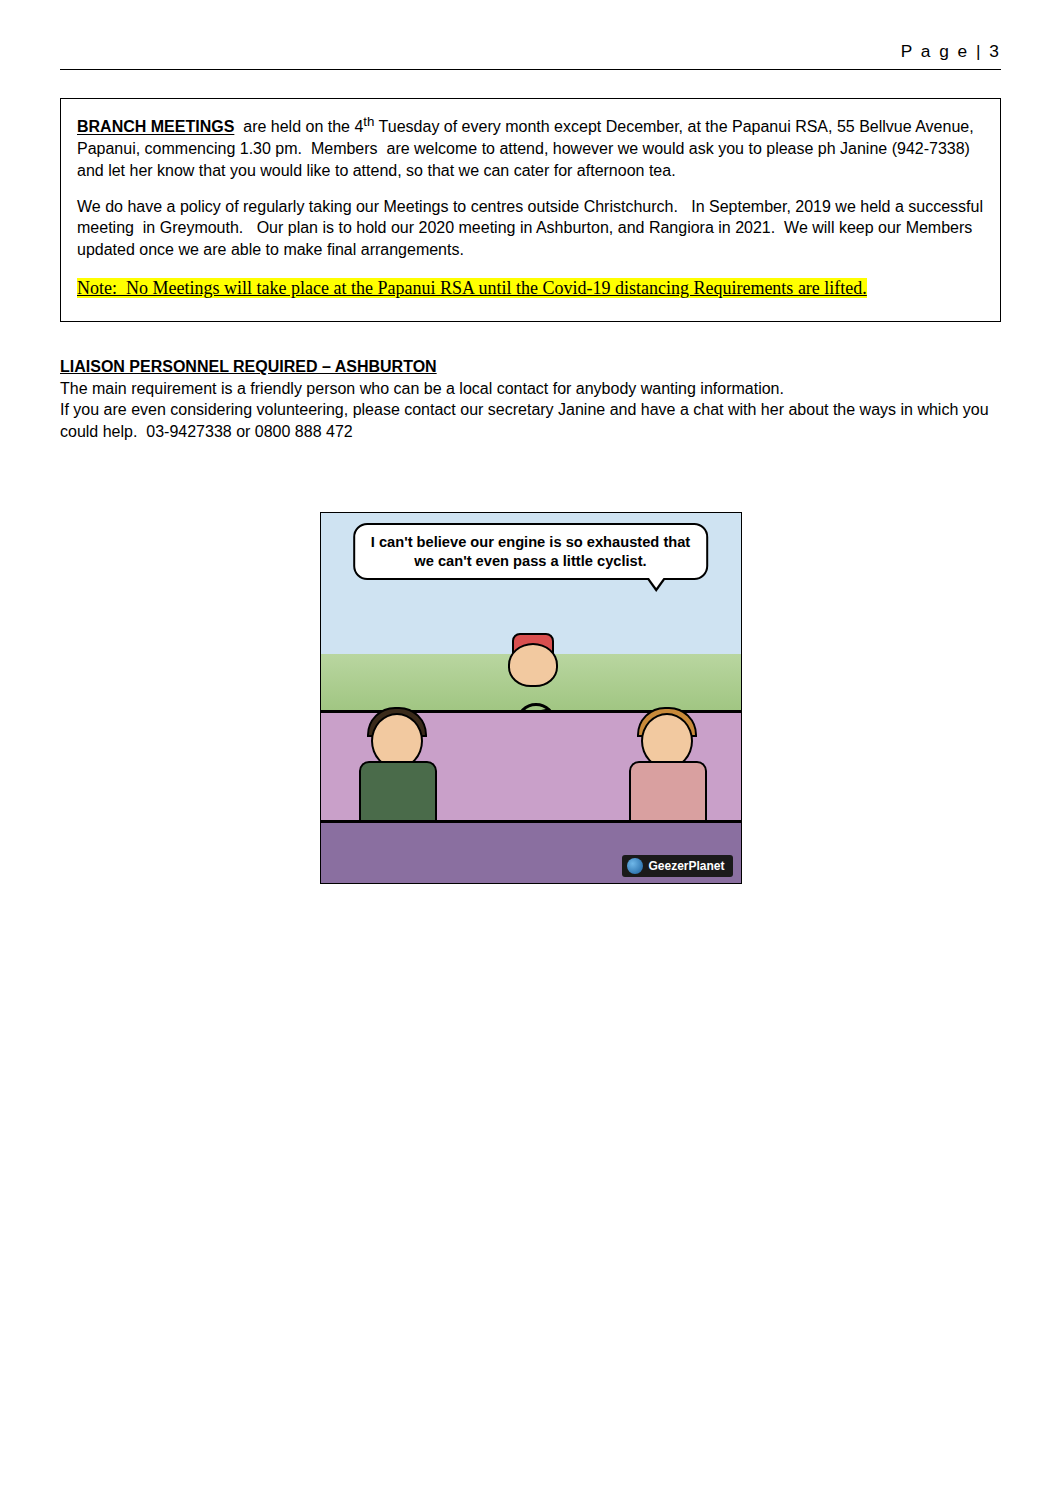P a g e | 3
BRANCH MEETINGS are held on the 4th Tuesday of every month except December, at the Papanui RSA, 55 Bellvue Avenue, Papanui, commencing 1.30 pm. Members are welcome to attend, however we would ask you to please ph Janine (942-7338) and let her know that you would like to attend, so that we can cater for afternoon tea.
We do have a policy of regularly taking our Meetings to centres outside Christchurch. In September, 2019 we held a successful meeting in Greymouth. Our plan is to hold our 2020 meeting in Ashburton, and Rangiora in 2021. We will keep our Members updated once we are able to make final arrangements.
Note: No Meetings will take place at the Papanui RSA until the Covid-19 distancing Requirements are lifted.
LIAISON PERSONNEL REQUIRED – ASHBURTON
The main requirement is a friendly person who can be a local contact for anybody wanting information.
If you are even considering volunteering, please contact our secretary Janine and have a chat with her about the ways in which you could help. 03-9427338 or 0800 888 472
I can't believe our engine is so exhausted that we can't even pass a little cyclist.
GeezerPlanet